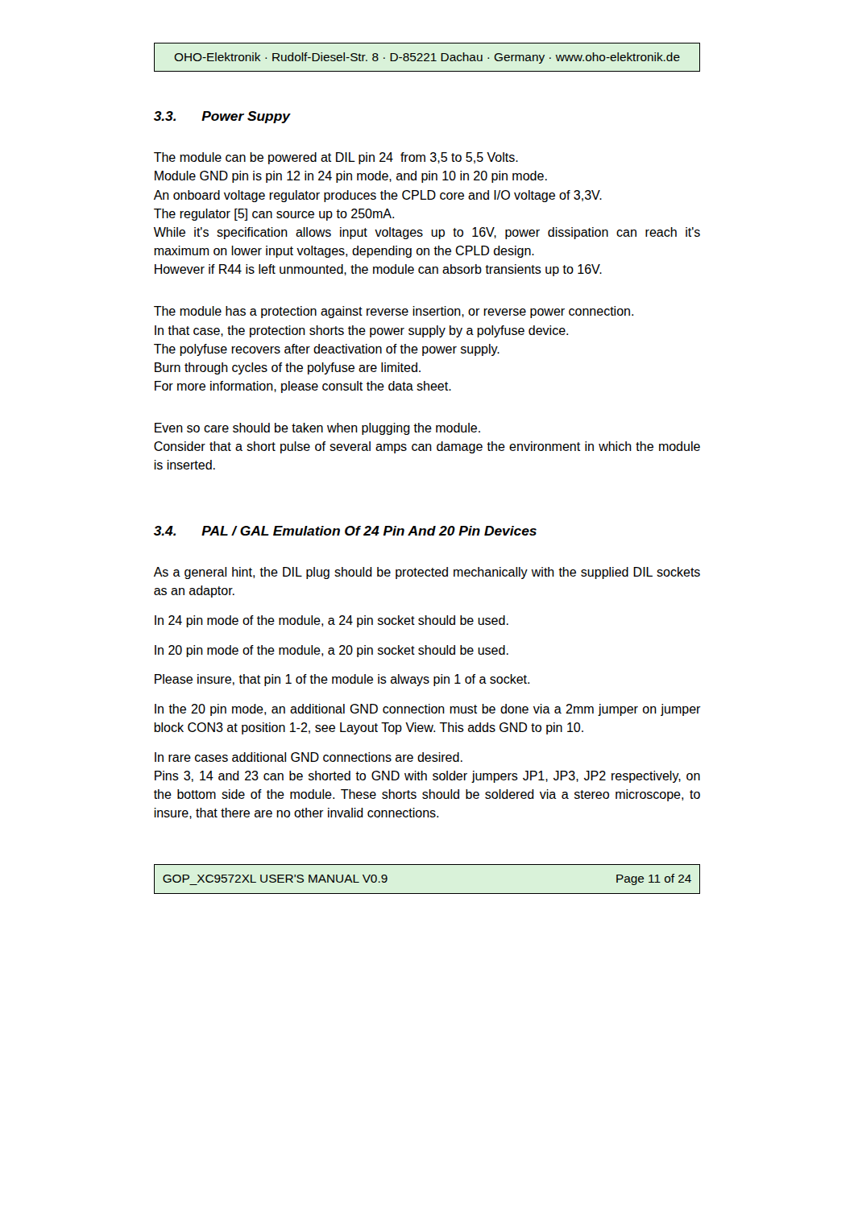OHO-Elektronik · Rudolf-Diesel-Str. 8 · D-85221 Dachau · Germany · www.oho-elektronik.de
3.3. Power Suppy
The module can be powered at DIL pin 24 from 3,5 to 5,5 Volts.
Module GND pin is pin 12 in 24 pin mode, and pin 10 in 20 pin mode.
An onboard voltage regulator produces the CPLD core and I/O voltage of 3,3V.
The regulator [5] can source up to 250mA.
While it's specification allows input voltages up to 16V, power dissipation can reach it's maximum on lower input voltages, depending on the CPLD design.
However if R44 is left unmounted, the module can absorb transients up to 16V.
The module has a protection against reverse insertion, or reverse power connection.
In that case, the protection shorts the power supply by a polyfuse device.
The polyfuse recovers after deactivation of the power supply.
Burn through cycles of the polyfuse are limited.
For more information, please consult the data sheet.
Even so care should be taken when plugging the module.
Consider that a short pulse of several amps can damage the environment in which the module is inserted.
3.4. PAL / GAL Emulation Of 24 Pin And 20 Pin Devices
As a general hint, the DIL plug should be protected mechanically with the supplied DIL sockets as an adaptor.
In 24 pin mode of the module, a 24 pin socket should be used.
In 20 pin mode of the module, a 20 pin socket should be used.
Please insure, that pin 1 of the module is always pin 1 of a socket.
In the 20 pin mode, an additional GND connection must be done via a 2mm jumper on jumper block CON3 at position 1-2, see Layout Top View. This adds GND to pin 10.
In rare cases additional GND connections are desired.
Pins 3, 14 and 23 can be shorted to GND with solder jumpers JP1, JP3, JP2 respectively, on the bottom side of the module. These shorts should be soldered via a stereo microscope, to insure, that there are no other invalid connections.
GOP_XC9572XL USER'S MANUAL V0.9 Page 11 of 24